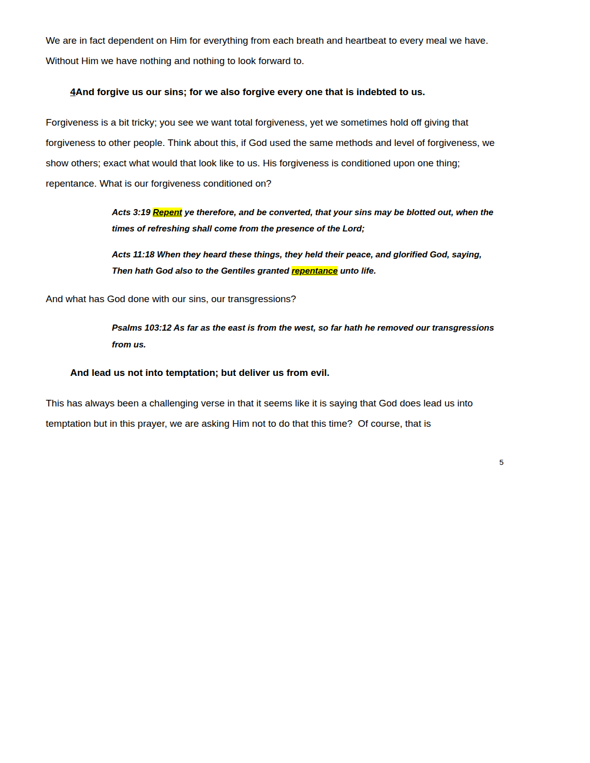We are in fact dependent on Him for everything from each breath and heartbeat to every meal we have. Without Him we have nothing and nothing to look forward to.
4 And forgive us our sins; for we also forgive every one that is indebted to us.
Forgiveness is a bit tricky; you see we want total forgiveness, yet we sometimes hold off giving that forgiveness to other people. Think about this, if God used the same methods and level of forgiveness, we show others; exact what would that look like to us. His forgiveness is conditioned upon one thing; repentance. What is our forgiveness conditioned on?
Acts 3:19 Repent ye therefore, and be converted, that your sins may be blotted out, when the times of refreshing shall come from the presence of the Lord;
Acts 11:18 When they heard these things, they held their peace, and glorified God, saying, Then hath God also to the Gentiles granted repentance unto life.
And what has God done with our sins, our transgressions?
Psalms 103:12 As far as the east is from the west, so far hath he removed our transgressions from us.
And lead us not into temptation; but deliver us from evil.
This has always been a challenging verse in that it seems like it is saying that God does lead us into temptation but in this prayer, we are asking Him not to do that this time? Of course, that is
5